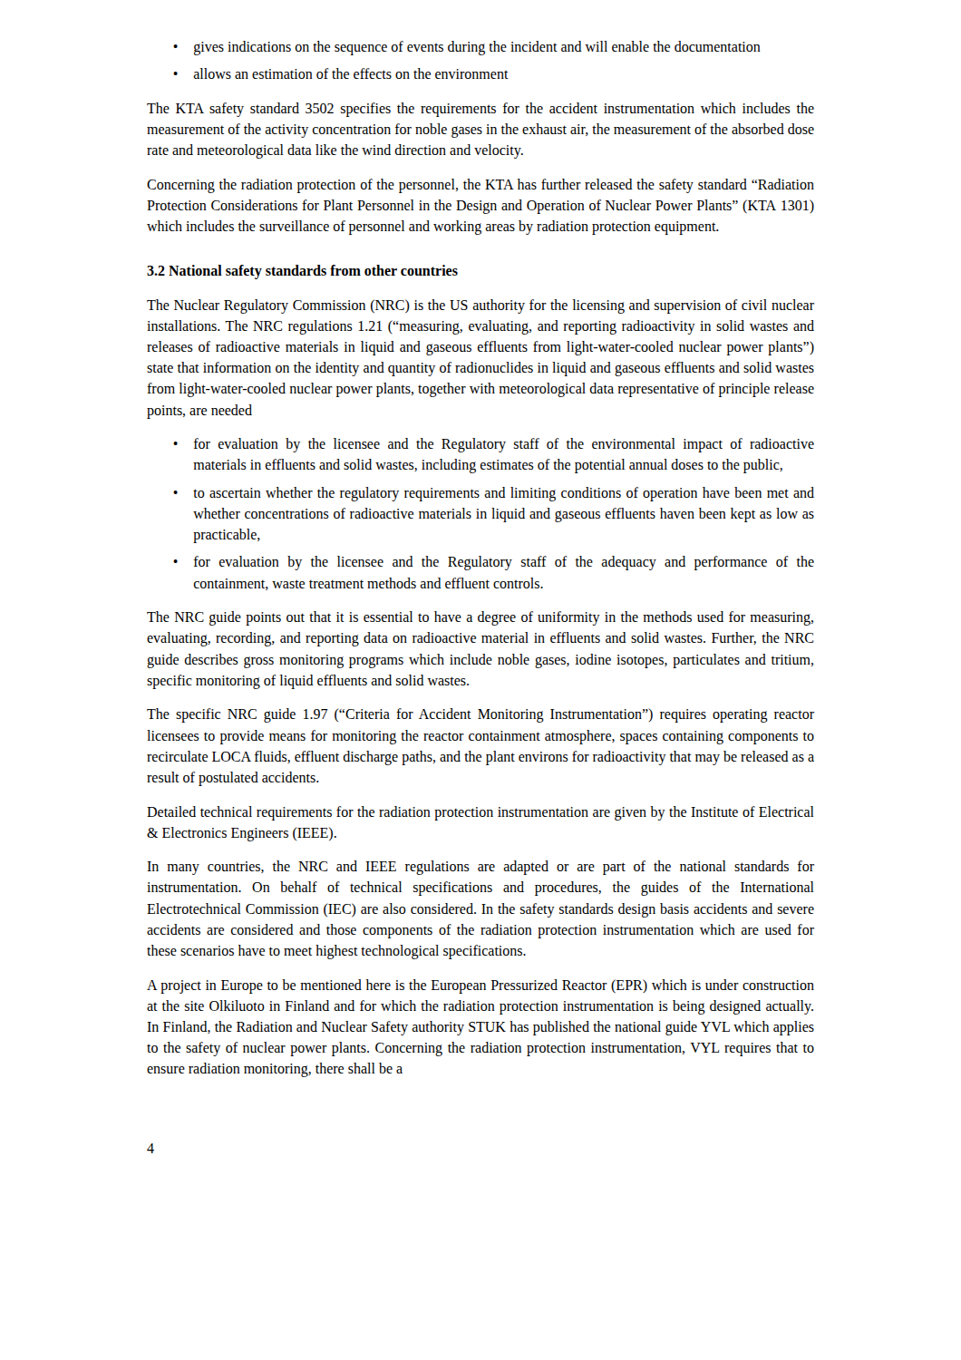gives indications on the sequence of events during the incident and will enable the documentation
allows an estimation of the effects on the environment
The KTA safety standard 3502 specifies the requirements for the accident instrumentation which includes the measurement of the activity concentration for noble gases in the exhaust air, the measurement of the absorbed dose rate and meteorological data like the wind direction and velocity.
Concerning the radiation protection of the personnel, the KTA has further released the safety standard “Radiation Protection Considerations for Plant Personnel in the Design and Operation of Nuclear Power Plants” (KTA 1301) which includes the surveillance of personnel and working areas by radiation protection equipment.
3.2 National safety standards from other countries
The Nuclear Regulatory Commission (NRC) is the US authority for the licensing and supervision of civil nuclear installations. The NRC regulations 1.21 (“measuring, evaluating, and reporting radioactivity in solid wastes and releases of radioactive materials in liquid and gaseous effluents from light-water-cooled nuclear power plants”) state that information on the identity and quantity of radionuclides in liquid and gaseous effluents and solid wastes from light-water-cooled nuclear power plants, together with meteorological data representative of principle release points, are needed
for evaluation by the licensee and the Regulatory staff of the environmental impact of radioactive materials in effluents and solid wastes, including estimates of the potential annual doses to the public,
to ascertain whether the regulatory requirements and limiting conditions of operation have been met and whether concentrations of radioactive materials in liquid and gaseous effluents haven been kept as low as practicable,
for evaluation by the licensee and the Regulatory staff of the adequacy and performance of the containment, waste treatment methods and effluent controls.
The NRC guide points out that it is essential to have a degree of uniformity in the methods used for measuring, evaluating, recording, and reporting data on radioactive material in effluents and solid wastes. Further, the NRC guide describes gross monitoring programs which include noble gases, iodine isotopes, particulates and tritium, specific monitoring of liquid effluents and solid wastes.
The specific NRC guide 1.97 (“Criteria for Accident Monitoring Instrumentation”) requires operating reactor licensees to provide means for monitoring the reactor containment atmosphere, spaces containing components to recirculate LOCA fluids, effluent discharge paths, and the plant environs for radioactivity that may be released as a result of postulated accidents.
Detailed technical requirements for the radiation protection instrumentation are given by the Institute of Electrical & Electronics Engineers (IEEE).
In many countries, the NRC and IEEE regulations are adapted or are part of the national standards for instrumentation. On behalf of technical specifications and procedures, the guides of the International Electrotechnical Commission (IEC) are also considered. In the safety standards design basis accidents and severe accidents are considered and those components of the radiation protection instrumentation which are used for these scenarios have to meet highest technological specifications.
A project in Europe to be mentioned here is the European Pressurized Reactor (EPR) which is under construction at the site Olkiluoto in Finland and for which the radiation protection instrumentation is being designed actually. In Finland, the Radiation and Nuclear Safety authority STUK has published the national guide YVL which applies to the safety of nuclear power plants. Concerning the radiation protection instrumentation, VYL requires that to ensure radiation monitoring, there shall be a
4